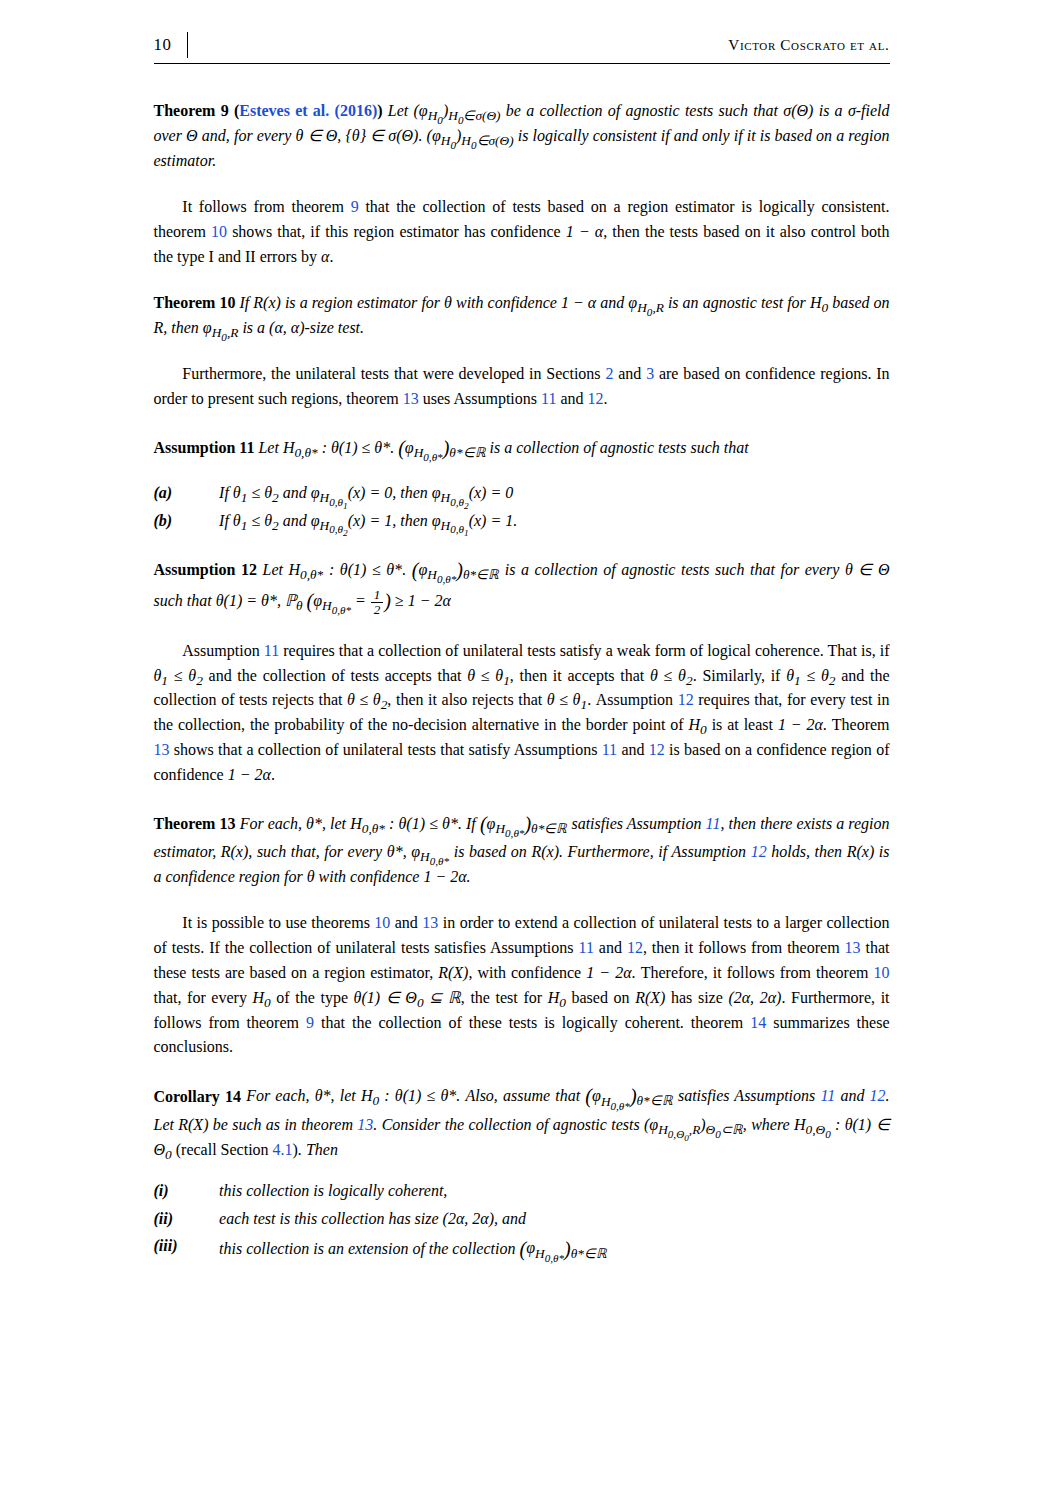10 Victor Coscrato et al.
Theorem 9 (Esteves et al. (2016)) Let (φH0)H0∈σ(Θ) be a collection of agnostic tests such that σ(Θ) is a σ-field over Θ and, for every θ ∈ Θ, {θ} ∈ σ(Θ). (φH0)H0∈σ(Θ) is logically consistent if and only if it is based on a region estimator.
It follows from theorem 9 that the collection of tests based on a region estimator is logically consistent. theorem 10 shows that, if this region estimator has confidence 1 − α, then the tests based on it also control both the type I and II errors by α.
Theorem 10 If R(x) is a region estimator for θ with confidence 1 − α and φH0,R is an agnostic test for H0 based on R, then φH0,R is a (α, α)-size test.
Furthermore, the unilateral tests that were developed in Sections 2 and 3 are based on confidence regions. In order to present such regions, theorem 13 uses Assumptions 11 and 12.
Assumption 11 Let H0,θ* : θ(1) ≤ θ*. (φH0,θ*)θ*∈ℝ is a collection of agnostic tests such that
(a) If θ1 ≤ θ2 and φH0,θ1(x) = 0, then φH0,θ2(x) = 0
(b) If θ1 ≤ θ2 and φH0,θ2(x) = 1, then φH0,θ1(x) = 1.
Assumption 12 Let H0,θ* : θ(1) ≤ θ*. (φH0,θ*)θ*∈ℝ is a collection of agnostic tests such that for every θ ∈ Θ such that θ(1) = θ*, ℙθ (φH0,θ* = 12) ≥ 1 − 2α
Assumption 11 requires that a collection of unilateral tests satisfy a weak form of logical coherence. That is, if θ1 ≤ θ2 and the collection of tests accepts that θ ≤ θ1, then it accepts that θ ≤ θ2. Similarly, if θ1 ≤ θ2 and the collection of tests rejects that θ ≤ θ2, then it also rejects that θ ≤ θ1. Assumption 12 requires that, for every test in the collection, the probability of the no-decision alternative in the border point of H0 is at least 1 − 2α. Theorem 13 shows that a collection of unilateral tests that satisfy Assumptions 11 and 12 is based on a confidence region of confidence 1 − 2α.
Theorem 13 For each, θ*, let H0,θ* : θ(1) ≤ θ*. If (φH0,θ*)θ*∈ℝ satisfies Assumption 11, then there exists a region estimator, R(x), such that, for every θ*, φH0,θ* is based on R(x). Furthermore, if Assumption 12 holds, then R(x) is a confidence region for θ with confidence 1 − 2α.
It is possible to use theorems 10 and 13 in order to extend a collection of unilateral tests to a larger collection of tests. If the collection of unilateral tests satisfies Assumptions 11 and 12, then it follows from theorem 13 that these tests are based on a region estimator, R(X), with confidence 1 − 2α. Therefore, it follows from theorem 10 that, for every H0 of the type θ(1) ∈ Θ0 ⊆ ℝ, the test for H0 based on R(X) has size (2α, 2α). Furthermore, it follows from theorem 9 that the collection of these tests is logically coherent. theorem 14 summarizes these conclusions.
Corollary 14 For each, θ*, let H0 : θ(1) ≤ θ*. Also, assume that (φH0,θ*)θ*∈ℝ satisfies Assumptions 11 and 12. Let R(X) be such as in theorem 13. Consider the collection of agnostic tests (φH0,Θ0,R)Θ0⊂ℝ, where H0,Θ0 : θ(1) ∈ Θ0 (recall Section 4.1). Then
(i) this collection is logically coherent,
(ii) each test is this collection has size (2α, 2α), and
(iii) this collection is an extension of the collection (φH0,θ*)θ*∈ℝ